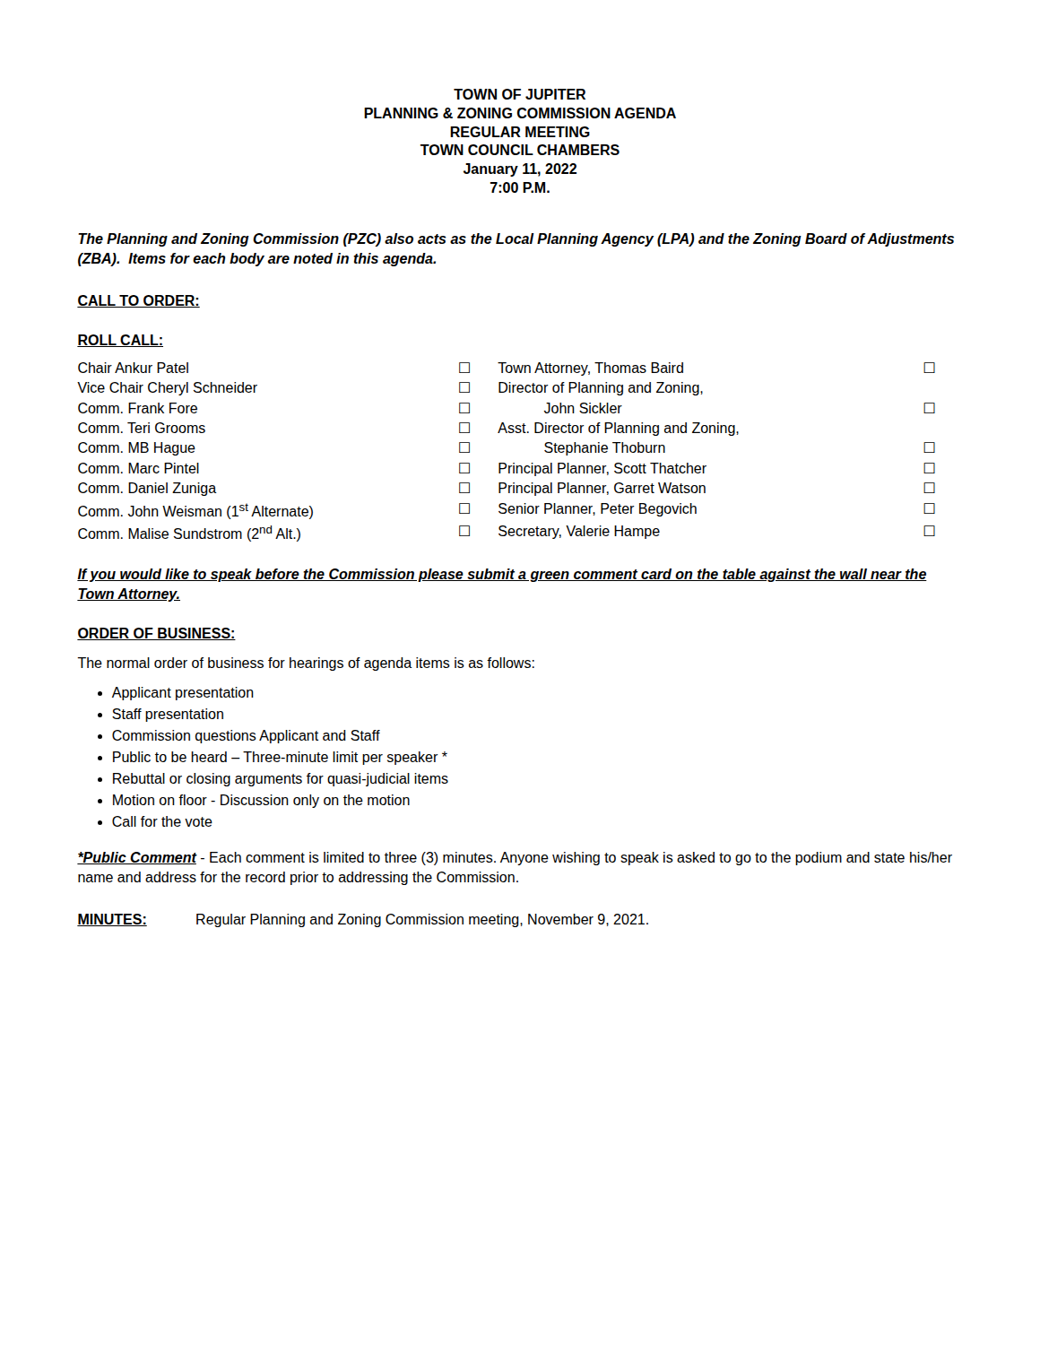TOWN OF JUPITER
PLANNING & ZONING COMMISSION AGENDA
REGULAR MEETING
TOWN COUNCIL CHAMBERS
January 11, 2022
7:00 P.M.
The Planning and Zoning Commission (PZC) also acts as the Local Planning Agency (LPA) and the Zoning Board of Adjustments (ZBA). Items for each body are noted in this agenda.
CALL TO ORDER:
ROLL CALL:
| Chair Ankur Patel | ☐ | Town Attorney, Thomas Baird | ☐ |
| Vice Chair Cheryl Schneider | ☐ | Director of Planning and Zoning, | |
| Comm. Frank Fore | ☐ | John Sickler | ☐ |
| Comm. Teri Grooms | ☐ | Asst. Director of Planning and Zoning, | |
| Comm. MB Hague | ☐ | Stephanie Thoburn | ☐ |
| Comm. Marc Pintel | ☐ | Principal Planner, Scott Thatcher | ☐ |
| Comm. Daniel Zuniga | ☐ | Principal Planner, Garret Watson | ☐ |
| Comm. John Weisman (1 st Alternate) | ☐ | Senior Planner, Peter Begovich | ☐ |
| Comm. Malise Sundstrom (2 nd Alt.) | ☐ | Secretary, Valerie Hampe | ☐ |
If you would like to speak before the Commission please submit a green comment card on the table against the wall near the Town Attorney.
ORDER OF BUSINESS:
The normal order of business for hearings of agenda items is as follows:
Applicant presentation
Staff presentation
Commission questions Applicant and Staff
Public to be heard – Three-minute limit per speaker *
Rebuttal or closing arguments for quasi-judicial items
Motion on floor - Discussion only on the motion
Call for the vote
*Public Comment - Each comment is limited to three (3) minutes. Anyone wishing to speak is asked to go to the podium and state his/her name and address for the record prior to addressing the Commission.
MINUTES: Regular Planning and Zoning Commission meeting, November 9, 2021.